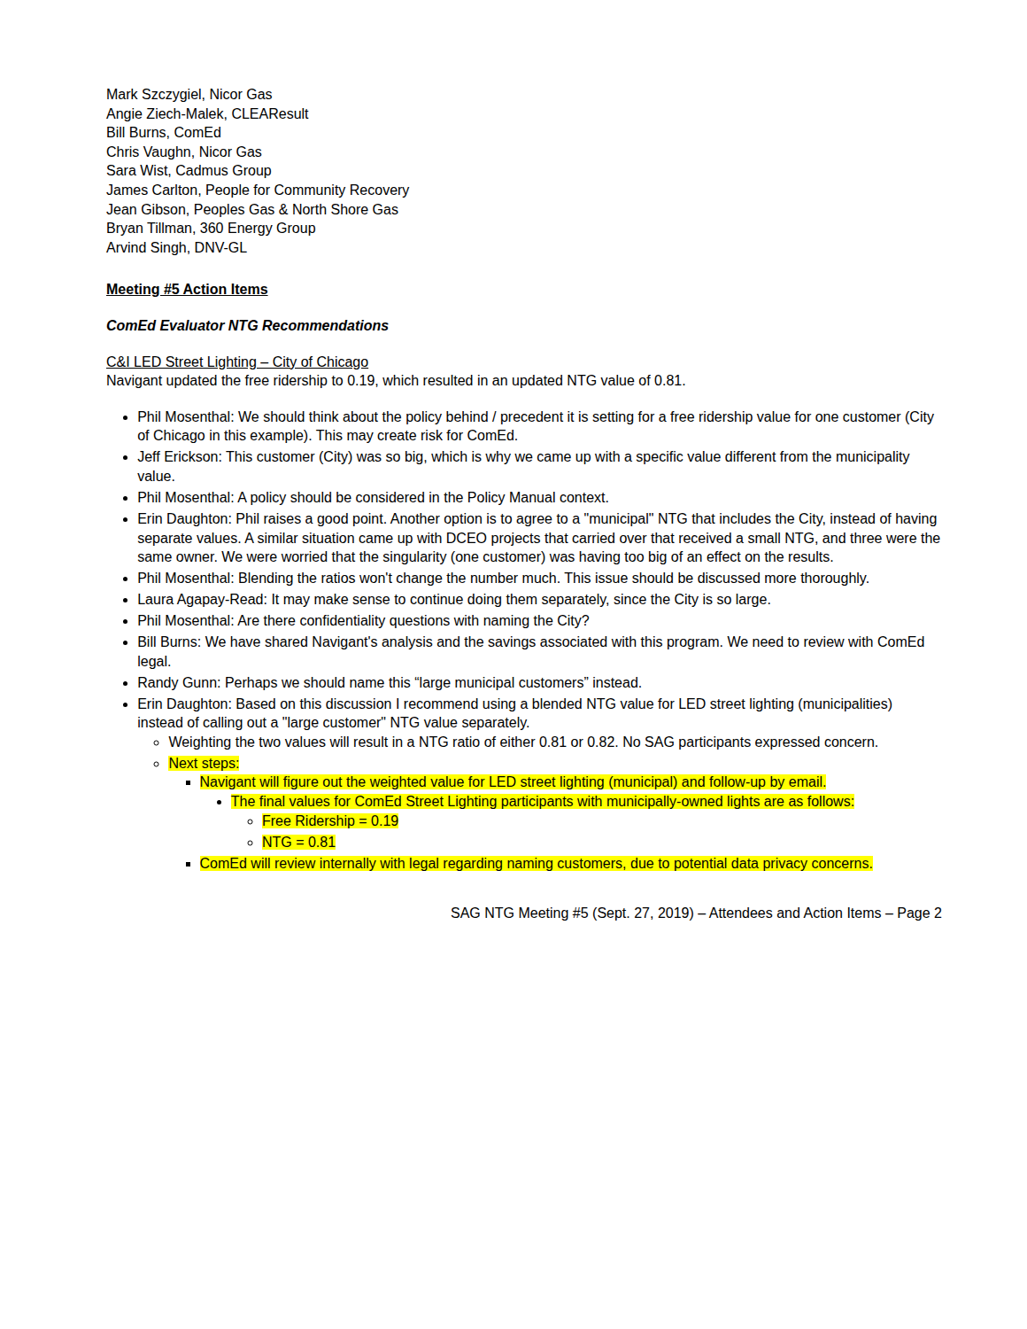Mark Szczygiel, Nicor Gas
Angie Ziech-Malek, CLEAResult
Bill Burns, ComEd
Chris Vaughn, Nicor Gas
Sara Wist, Cadmus Group
James Carlton, People for Community Recovery
Jean Gibson, Peoples Gas & North Shore Gas
Bryan Tillman, 360 Energy Group
Arvind Singh, DNV-GL
Meeting #5 Action Items
ComEd Evaluator NTG Recommendations
C&I LED Street Lighting – City of Chicago
Navigant updated the free ridership to 0.19, which resulted in an updated NTG value of 0.81.
Phil Mosenthal: We should think about the policy behind / precedent it is setting for a free ridership value for one customer (City of Chicago in this example). This may create risk for ComEd.
Jeff Erickson: This customer (City) was so big, which is why we came up with a specific value different from the municipality value.
Phil Mosenthal: A policy should be considered in the Policy Manual context.
Erin Daughton: Phil raises a good point. Another option is to agree to a "municipal" NTG that includes the City, instead of having separate values. A similar situation came up with DCEO projects that carried over that received a small NTG, and three were the same owner. We were worried that the singularity (one customer) was having too big of an effect on the results.
Phil Mosenthal: Blending the ratios won't change the number much. This issue should be discussed more thoroughly.
Laura Agapay-Read: It may make sense to continue doing them separately, since the City is so large.
Phil Mosenthal: Are there confidentiality questions with naming the City?
Bill Burns: We have shared Navigant's analysis and the savings associated with this program. We need to review with ComEd legal.
Randy Gunn: Perhaps we should name this “large municipal customers” instead.
Erin Daughton: Based on this discussion I recommend using a blended NTG value for LED street lighting (municipalities) instead of calling out a "large customer" NTG value separately.
Weighting the two values will result in a NTG ratio of either 0.81 or 0.82. No SAG participants expressed concern.
Next steps:
Navigant will figure out the weighted value for LED street lighting (municipal) and follow-up by email.
The final values for ComEd Street Lighting participants with municipally-owned lights are as follows:
Free Ridership = 0.19
NTG = 0.81
ComEd will review internally with legal regarding naming customers, due to potential data privacy concerns.
SAG NTG Meeting #5 (Sept. 27, 2019) – Attendees and Action Items – Page 2